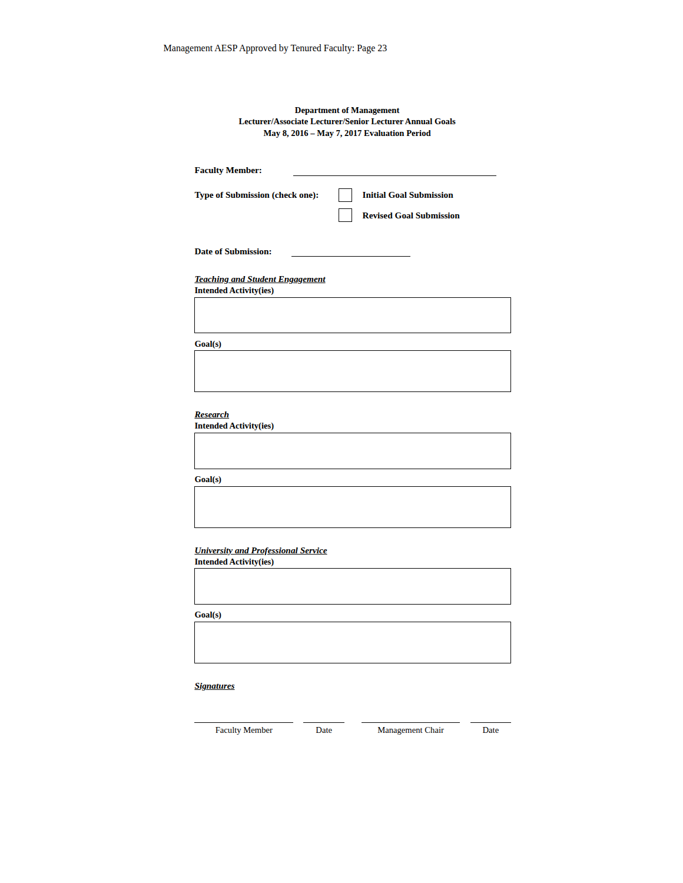Management AESP Approved by Tenured Faculty: Page 23
Department of Management
Lecturer/Associate Lecturer/Senior Lecturer Annual Goals
May 8, 2016 – May 7, 2017 Evaluation Period
Faculty Member:
Type of Submission (check one):
Initial Goal Submission
Revised Goal Submission
Date of Submission:
Teaching and Student Engagement
Intended Activity(ies)
Goal(s)
Research
Intended Activity(ies)
Goal(s)
University and Professional Service
Intended Activity(ies)
Goal(s)
Signatures
Faculty Member
Date
Management Chair
Date